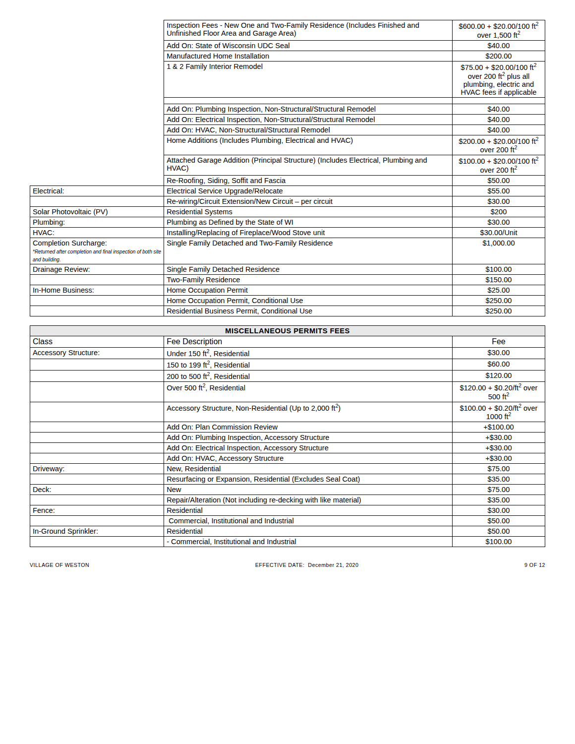| | Inspection Fees - New One and Two-Family Residence (Includes Finished and Unfinished Floor Area and Garage Area) | $600.00 + $20.00/100 ft 2 over 1,500 ft 2 |
| | Add On: State of Wisconsin UDC Seal | $40.00 |
| | Manufactured Home Installation | $200.00 |
| | 1 & 2 Family Interior Remodel | $75.00 + $20.00/100 ft 2 over 200 ft 2 plus all plumbing, electric and HVAC fees if applicable |
| | Add On: Plumbing Inspection, Non-Structural/Structural Remodel | $40.00 |
| | Add On: Electrical Inspection, Non-Structural/Structural Remodel | $40.00 |
| | Add On: HVAC, Non-Structural/Structural Remodel | $40.00 |
| | Home Additions (Includes Plumbing, Electrical and HVAC) | $200.00 + $20.00/100 ft 2 over 200 ft 2 |
| | Attached Garage Addition (Principal Structure) (Includes Electrical, Plumbing and HVAC) | $100.00 + $20.00/100 ft 2 over 200 ft 2 |
| | Re-Roofing, Siding, Soffit and Fascia | $50.00 |
| Electrical: | Electrical Service Upgrade/Relocate | $55.00 |
| | Re-wiring/Circuit Extension/New Circuit – per circuit | $30.00 |
| Solar Photovoltaic (PV) | Residential Systems | $200 |
| Plumbing: | Plumbing as Defined by the State of WI | $30.00 |
| HVAC: | Installing/Replacing of Fireplace/Wood Stove unit | $30.00/Unit |
| Completion Surcharge: *Returned after completion and final inspection of both site and building. | Single Family Detached and Two-Family Residence | $1,000.00 |
| Drainage Review: | Single Family Detached Residence | $100.00 |
| | Two-Family Residence | $150.00 |
| In-Home Business: | Home Occupation Permit | $25.00 |
| | Home Occupation Permit, Conditional Use | $250.00 |
| | Residential Business Permit, Conditional Use | $250.00 |
| MISCELLANEOUS PERMITS FEES |
| Class | Fee Description | Fee |
| Accessory Structure: | Under 150 ft 2 , Residential | $30.00 |
| | 150 to 199 ft 2 , Residential | $60.00 |
| | 200 to 500 ft 2 , Residential | $120.00 |
| | Over 500 ft 2 , Residential | $120.00 + $0.20/ft 2 over 500 ft 2 |
| | Accessory Structure, Non-Residential (Up to 2,000 ft 2 ) | $100.00 + $0.20/ft 2 over 1000 ft 2 |
| | Add On: Plan Commission Review | +$100.00 |
| | Add On: Plumbing Inspection, Accessory Structure | +$30.00 |
| | Add On: Electrical Inspection, Accessory Structure | +$30.00 |
| | Add On: HVAC, Accessory Structure | +$30.00 |
| Driveway: | New, Residential | $75.00 |
| | Resurfacing or Expansion, Residential (Excludes Seal Coat) | $35.00 |
| Deck: | New | $75.00 |
| | Repair/Alteration (Not including re-decking with like material) | $35.00 |
| Fence: | Residential | $30.00 |
| | Commercial, Institutional and Industrial | $50.00 |
| In-Ground Sprinkler: | Residential | $50.00 |
| | - Commercial, Institutional and Industrial | $100.00 |
VILLAGE OF WESTON EFFECTIVE DATE: December 21, 2020 9 OF 12